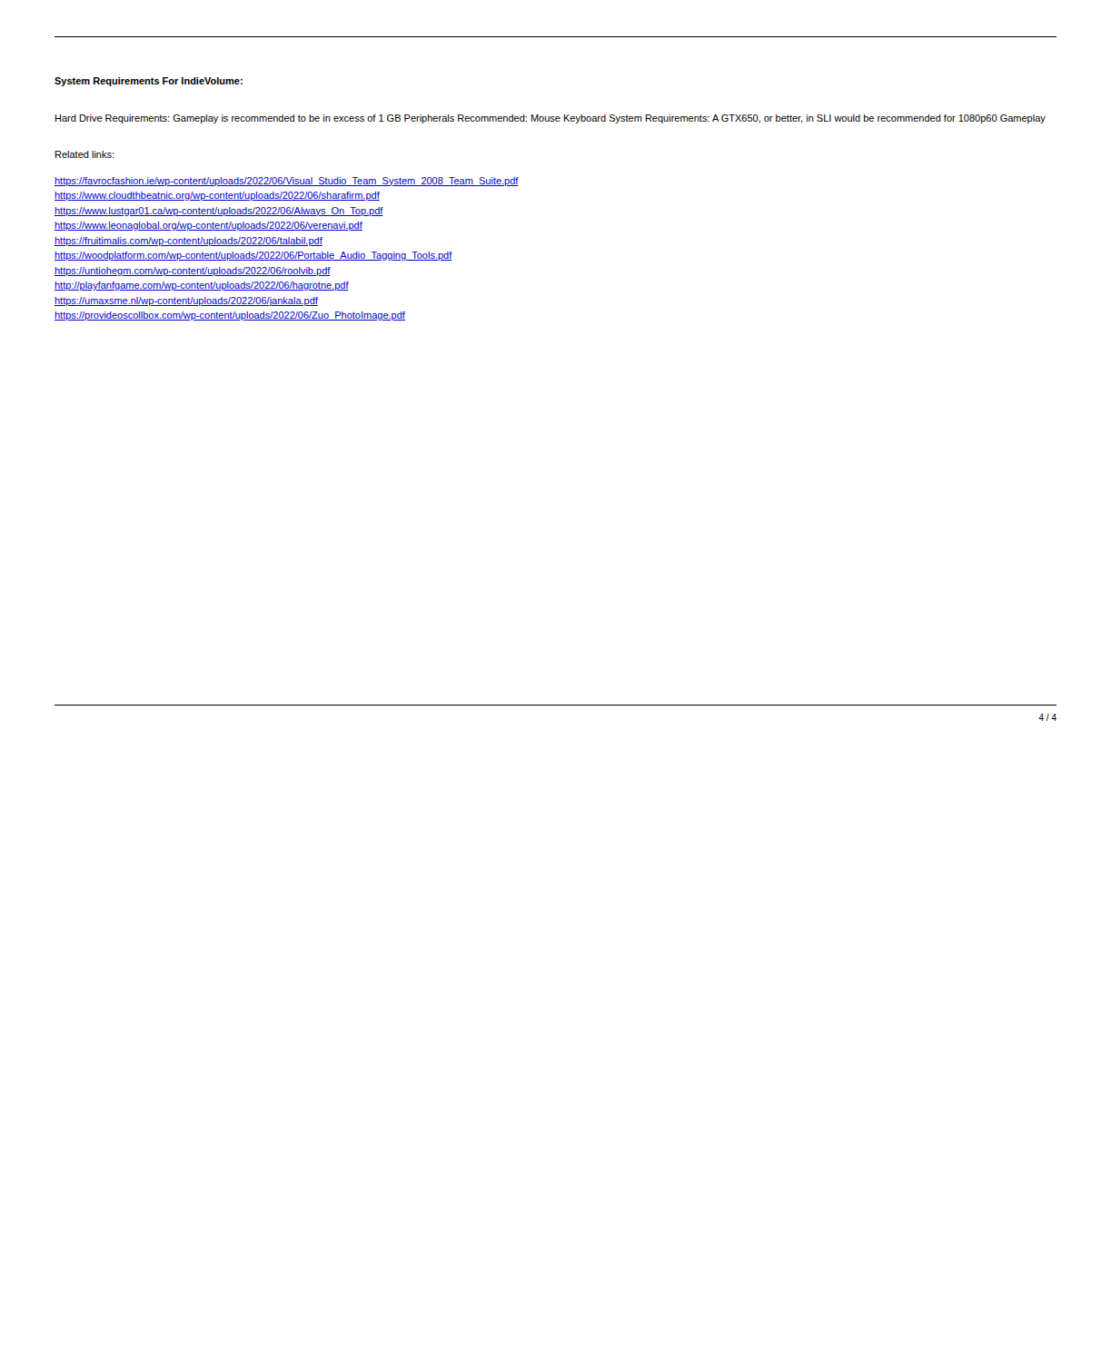System Requirements For IndieVolume:
Hard Drive Requirements: Gameplay is recommended to be in excess of 1 GB Peripherals Recommended: Mouse Keyboard System Requirements: A GTX650, or better, in SLI would be recommended for 1080p60 Gameplay
Related links:
https://favrocfashion.ie/wp-content/uploads/2022/06/Visual_Studio_Team_System_2008_Team_Suite.pdf
https://www.cloudthbeatnic.org/wp-content/uploads/2022/06/sharafirm.pdf
https://www.lustgar01.ca/wp-content/uploads/2022/06/Always_On_Top.pdf
https://www.leonaglobal.org/wp-content/uploads/2022/06/verenavi.pdf
https://fruitimalis.com/wp-content/uploads/2022/06/talabil.pdf
https://woodplatform.com/wp-content/uploads/2022/06/Portable_Audio_Tagging_Tools.pdf
https://untiohegm.com/wp-content/uploads/2022/06/roolvib.pdf
http://playfanfgame.com/wp-content/uploads/2022/06/hagrotne.pdf
https://umaxsme.nl/wp-content/uploads/2022/06/jankala.pdf
https://provideoscollbox.com/wp-content/uploads/2022/06/Zuo_PhotoImage.pdf
4 / 4